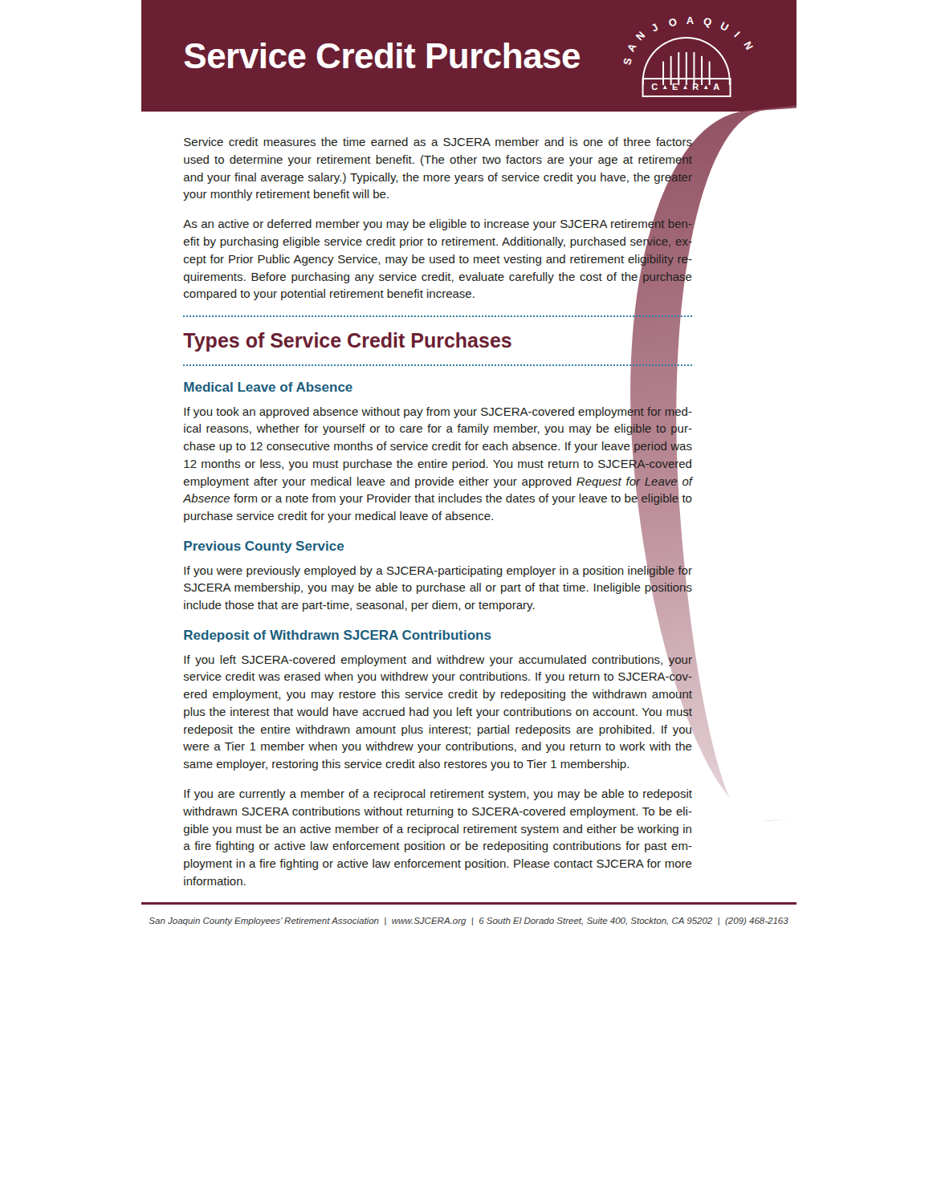Service Credit Purchase
S A N J O A Q U I N
C▲E▲R▲A
Service credit measures the time earned as a SJCERA member and is one of three factors used to determine your retirement benefit. (The other two factors are your age at retirement and your final average salary.) Typically, the more years of service credit you have, the greater your monthly retirement benefit will be.
As an active or deferred member you may be eligible to increase your SJCERA retirement benefit by purchasing eligible service credit prior to retirement. Additionally, purchased service, except for Prior Public Agency Service, may be used to meet vesting and retirement eligibility requirements. Before purchasing any service credit, evaluate carefully the cost of the purchase compared to your potential retirement benefit increase.
Types of Service Credit Purchases
Medical Leave of Absence
If you took an approved absence without pay from your SJCERA-covered employment for medical reasons, whether for yourself or to care for a family member, you may be eligible to purchase up to 12 consecutive months of service credit for each absence. If your leave period was 12 months or less, you must purchase the entire period. You must return to SJCERA-covered employment after your medical leave and provide either your approved Request for Leave of Absence form or a note from your Provider that includes the dates of your leave to be eligible to purchase service credit for your medical leave of absence.
Previous County Service
If you were previously employed by a SJCERA-participating employer in a position ineligible for SJCERA membership, you may be able to purchase all or part of that time. Ineligible positions include those that are part-time, seasonal, per diem, or temporary.
Redeposit of Withdrawn SJCERA Contributions
If you left SJCERA-covered employment and withdrew your accumulated contributions, your service credit was erased when you withdrew your contributions. If you return to SJCERA-covered employment, you may restore this service credit by redepositing the withdrawn amount plus the interest that would have accrued had you left your contributions on account. You must redeposit the entire withdrawn amount plus interest; partial redeposits are prohibited. If you were a Tier 1 member when you withdrew your contributions, and you return to work with the same employer, restoring this service credit also restores you to Tier 1 membership.
If you are currently a member of a reciprocal retirement system, you may be able to redeposit withdrawn SJCERA contributions without returning to SJCERA-covered employment. To be eligible you must be an active member of a reciprocal retirement system and either be working in a fire fighting or active law enforcement position or be redepositing contributions for past employment in a fire fighting or active law enforcement position. Please contact SJCERA for more information.
San Joaquin County Employees’ Retirement Association | www.SJCERA.org | 6 South El Dorado Street, Suite 400, Stockton, CA 95202 | (209) 468-2163